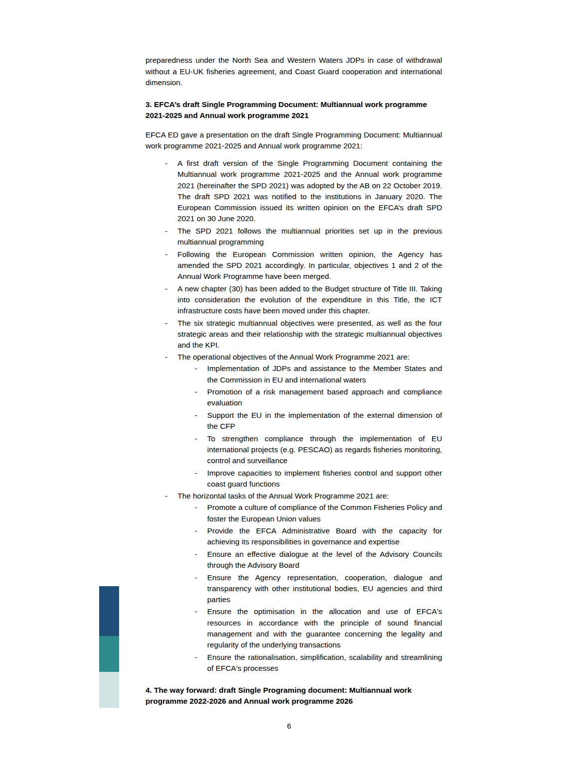preparedness under the North Sea and Western Waters JDPs in case of withdrawal without a EU-UK fisheries agreement, and Coast Guard cooperation and international dimension.
3. EFCA’s draft Single Programming Document: Multiannual work programme 2021-2025 and Annual work programme 2021
EFCA ED gave a presentation on the draft Single Programming Document: Multiannual work programme 2021-2025 and Annual work programme 2021:
A first draft version of the Single Programming Document containing the Multiannual work programme 2021-2025 and the Annual work programme 2021 (hereinafter the SPD 2021) was adopted by the AB on 22 October 2019. The draft SPD 2021 was notified to the institutions in January 2020. The European Commission issued its written opinion on the EFCA’s draft SPD 2021 on 30 June 2020.
The SPD 2021 follows the multiannual priorities set up in the previous multiannual programming
Following the European Commission written opinion, the Agency has amended the SPD 2021 accordingly. In particular, objectives 1 and 2 of the Annual Work Programme have been merged.
A new chapter (30) has been added to the Budget structure of Title III. Taking into consideration the evolution of the expenditure in this Title, the ICT infrastructure costs have been moved under this chapter.
The six strategic multiannual objectives were presented, as well as the four strategic areas and their relationship with the strategic multiannual objectives and the KPI.
The operational objectives of the Annual Work Programme 2021 are:
Implementation of JDPs and assistance to the Member States and the Commission in EU and international waters
Promotion of a risk management based approach and compliance evaluation
Support the EU in the implementation of the external dimension of the CFP
To strengthen compliance through the implementation of EU international projects (e.g. PESCAO) as regards fisheries monitoring, control and surveillance
Improve capacities to implement fisheries control and support other coast guard functions
The horizontal tasks of the Annual Work Programme 2021 are:
Promote a culture of compliance of the Common Fisheries Policy and foster the European Union values
Provide the EFCA Administrative Board with the capacity for achieving its responsibilities in governance and expertise
Ensure an effective dialogue at the level of the Advisory Councils through the Advisory Board
Ensure the Agency representation, cooperation, dialogue and transparency with other institutional bodies, EU agencies and third parties
Ensure the optimisation in the allocation and use of EFCA's resources in accordance with the principle of sound financial management and with the guarantee concerning the legality and regularity of the underlying transactions
Ensure the rationalisation, simplification, scalability and streamlining of EFCA's processes
4. The way forward: draft Single Programing document: Multiannual work programme 2022-2026 and Annual work programme 2026
6